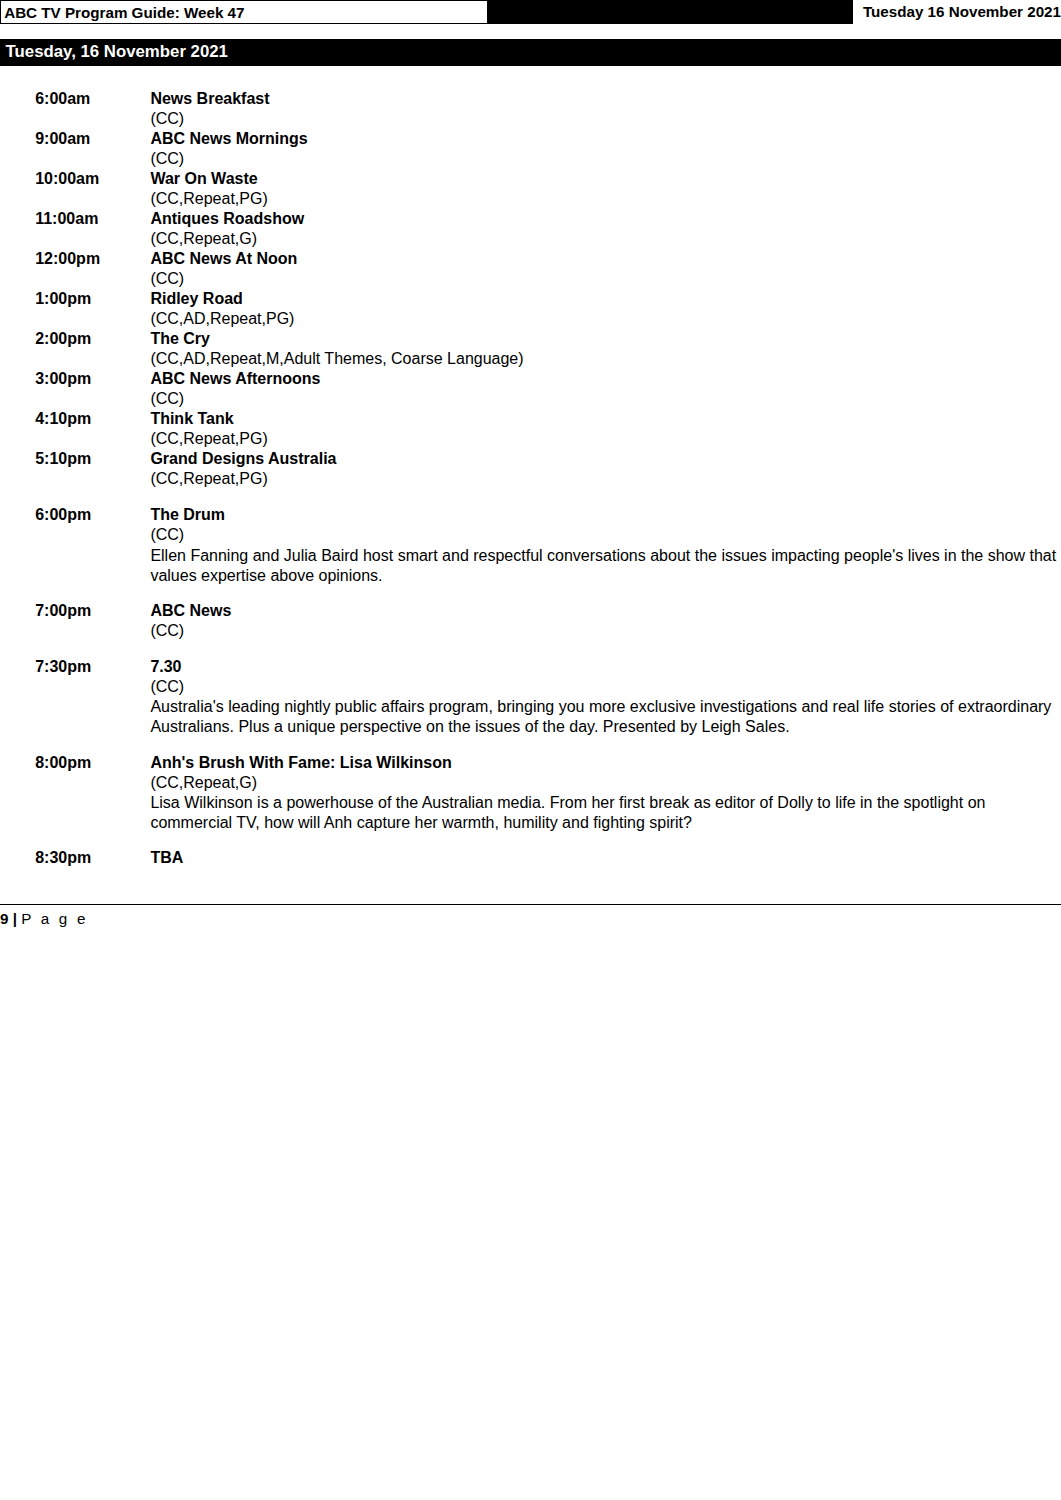ABC TV Program Guide: Week 47
Tuesday 16 November 2021
Tuesday, 16 November 2021
| 6:00am | News Breakfast (CC) |
| 9:00am | ABC News Mornings (CC) |
| 10:00am | War On Waste (CC,Repeat,PG) |
| 11:00am | Antiques Roadshow (CC,Repeat,G) |
| 12:00pm | ABC News At Noon (CC) |
| 1:00pm | Ridley Road (CC,AD,Repeat,PG) |
| 2:00pm | The Cry (CC,AD,Repeat,M,Adult Themes, Coarse Language) |
| 3:00pm | ABC News Afternoons (CC) |
| 4:10pm | Think Tank (CC,Repeat,PG) |
| 5:10pm | Grand Designs Australia (CC,Repeat,PG) |
| 6:00pm | The Drum (CC) Ellen Fanning and Julia Baird host smart and respectful conversations about the issues impacting people's lives in the show that values expertise above opinions. |
| 7:00pm | ABC News (CC) |
| 7:30pm | 7.30 (CC) Australia's leading nightly public affairs program, bringing you more exclusive investigations and real life stories of extraordinary Australians. Plus a unique perspective on the issues of the day. Presented by Leigh Sales. |
| 8:00pm | Anh's Brush With Fame: Lisa Wilkinson (CC,Repeat,G) Lisa Wilkinson is a powerhouse of the Australian media. From her first break as editor of Dolly to life in the spotlight on commercial TV, how will Anh capture her warmth, humility and fighting spirit? |
| 8:30pm | TBA |
9 | P a g e